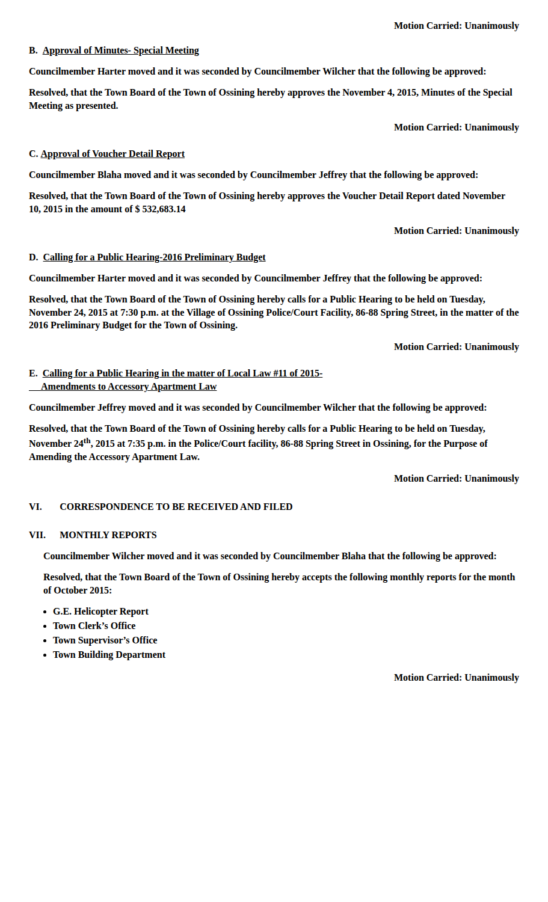Motion Carried: Unanimously
B. Approval of Minutes- Special Meeting
Councilmember Harter moved and it was seconded by Councilmember Wilcher that the following be approved:
Resolved, that the Town Board of the Town of Ossining hereby approves the November 4, 2015, Minutes of the Special Meeting as presented.
Motion Carried: Unanimously
C. Approval of Voucher Detail Report
Councilmember Blaha moved and it was seconded by Councilmember Jeffrey that the following be approved:
Resolved, that the Town Board of the Town of Ossining hereby approves the Voucher Detail Report dated November 10, 2015 in the amount of $ 532,683.14
Motion Carried: Unanimously
D. Calling for a Public Hearing-2016 Preliminary Budget
Councilmember Harter moved and it was seconded by Councilmember Jeffrey that the following be approved:
Resolved, that the Town Board of the Town of Ossining hereby calls for a Public Hearing to be held on Tuesday, November 24, 2015 at 7:30 p.m. at the Village of Ossining Police/Court Facility, 86-88 Spring Street, in the matter of the 2016 Preliminary Budget for the Town of Ossining.
Motion Carried: Unanimously
E. Calling for a Public Hearing in the matter of Local Law #11 of 2015-
Amendments to Accessory Apartment Law
Councilmember Jeffrey moved and it was seconded by Councilmember Wilcher that the following be approved:
Resolved, that the Town Board of the Town of Ossining hereby calls for a Public Hearing to be held on Tuesday, November 24th, 2015 at 7:35 p.m. in the Police/Court facility, 86-88 Spring Street in Ossining, for the Purpose of Amending the Accessory Apartment Law.
Motion Carried: Unanimously
VI. CORRESPONDENCE TO BE RECEIVED AND FILED
VII. MONTHLY REPORTS
Councilmember Wilcher moved and it was seconded by Councilmember Blaha that the following be approved:
Resolved, that the Town Board of the Town of Ossining hereby accepts the following monthly reports for the month of October 2015:
G.E. Helicopter Report
Town Clerk’s Office
Town Supervisor’s Office
Town Building Department
Motion Carried: Unanimously